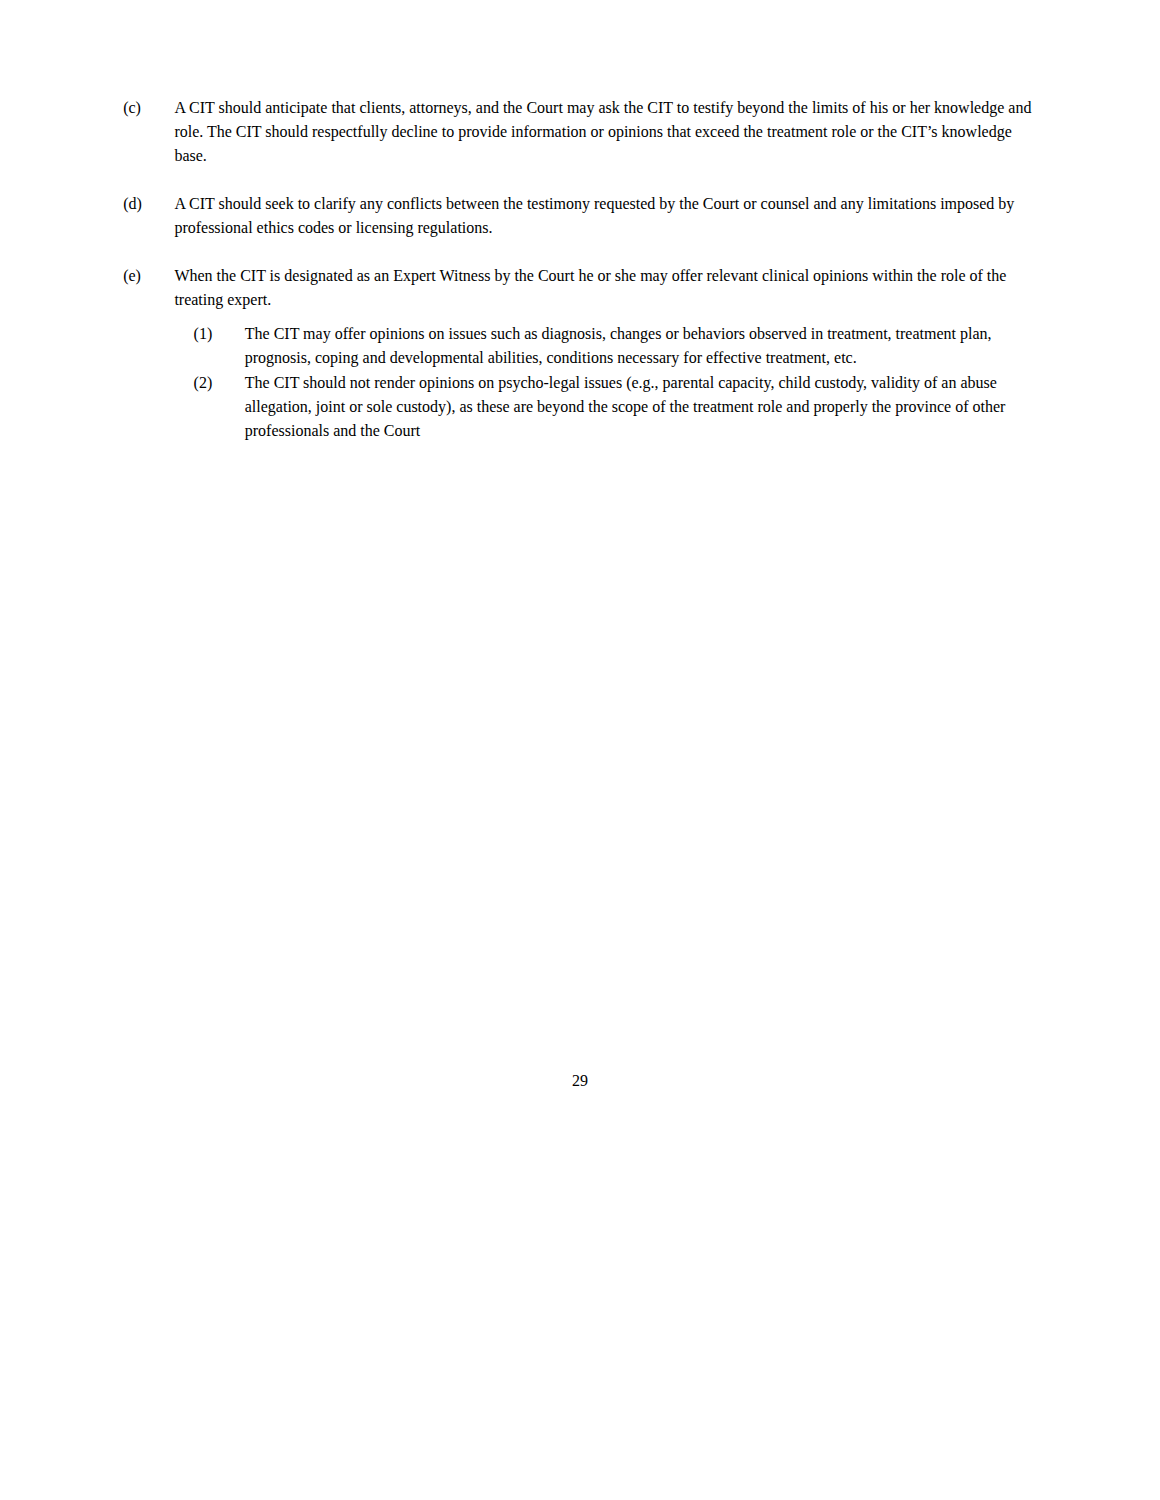(c) A CIT should anticipate that clients, attorneys, and the Court may ask the CIT to testify beyond the limits of his or her knowledge and role. The CIT should respectfully decline to provide information or opinions that exceed the treatment role or the CIT’s knowledge base.
(d) A CIT should seek to clarify any conflicts between the testimony requested by the Court or counsel and any limitations imposed by professional ethics codes or licensing regulations.
(e) When the CIT is designated as an Expert Witness by the Court he or she may offer relevant clinical opinions within the role of the treating expert.
(1) The CIT may offer opinions on issues such as diagnosis, changes or behaviors observed in treatment, treatment plan, prognosis, coping and developmental abilities, conditions necessary for effective treatment, etc.
(2) The CIT should not render opinions on psycho-legal issues (e.g., parental capacity, child custody, validity of an abuse allegation, joint or sole custody), as these are beyond the scope of the treatment role and properly the province of other professionals and the Court
29